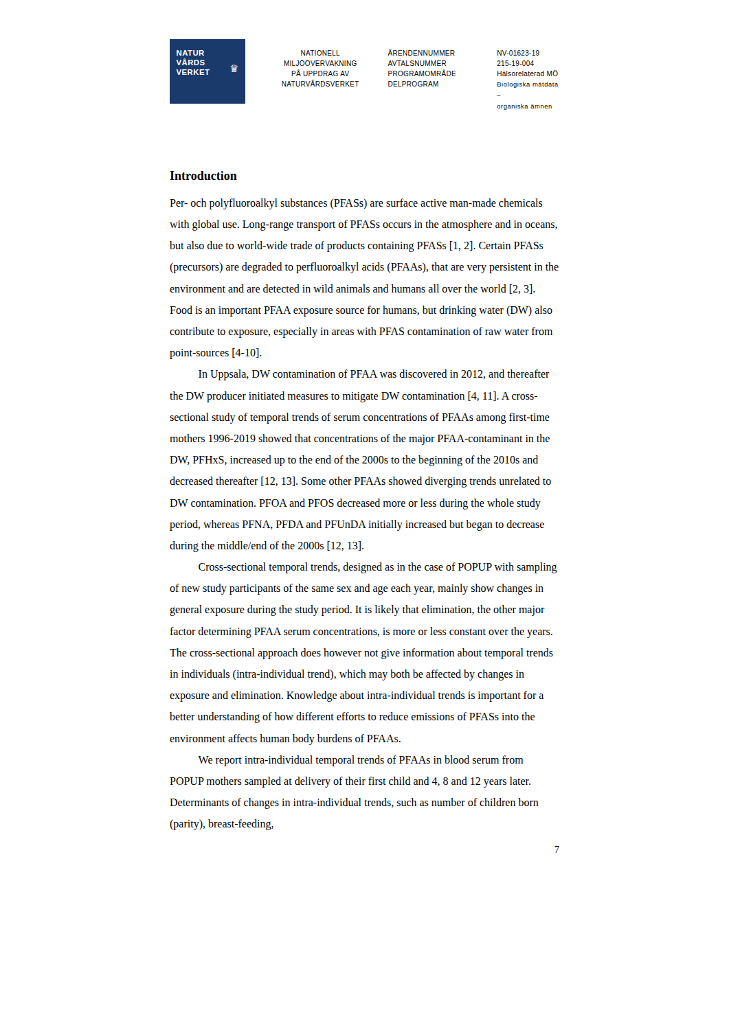NATUR
VÅRDS
VERKET ♛
NATIONELL
MILJÖÖVERVAKNING
PÅ UPPDRAG AV
NATURVÅRDSVERKET
ÄRENDENNUMMER
AVTALSNUMMER
PROGRAMOMRÅDE
DELPROGRAM
NV-01623-19
215-19-004
Hälsorelaterad MÖ
Biologiska mätdata –
organiska ämnen
Introduction
Per- och polyfluoroalkyl substances (PFASs) are surface active man-made chemicals with global use. Long-range transport of PFASs occurs in the atmosphere and in oceans, but also due to world-wide trade of products containing PFASs [1, 2]. Certain PFASs (precursors) are degraded to perfluoroalkyl acids (PFAAs), that are very persistent in the environment and are detected in wild animals and humans all over the world [2, 3]. Food is an important PFAA exposure source for humans, but drinking water (DW) also contribute to exposure, especially in areas with PFAS contamination of raw water from point-sources [4-10].
In Uppsala, DW contamination of PFAA was discovered in 2012, and thereafter the DW producer initiated measures to mitigate DW contamination [4, 11]. A cross-sectional study of temporal trends of serum concentrations of PFAAs among first-time mothers 1996-2019 showed that concentrations of the major PFAA-contaminant in the DW, PFHxS, increased up to the end of the 2000s to the beginning of the 2010s and decreased thereafter [12, 13]. Some other PFAAs showed diverging trends unrelated to DW contamination. PFOA and PFOS decreased more or less during the whole study period, whereas PFNA, PFDA and PFUnDA initially increased but began to decrease during the middle/end of the 2000s [12, 13].
Cross-sectional temporal trends, designed as in the case of POPUP with sampling of new study participants of the same sex and age each year, mainly show changes in general exposure during the study period. It is likely that elimination, the other major factor determining PFAA serum concentrations, is more or less constant over the years. The cross-sectional approach does however not give information about temporal trends in individuals (intra-individual trend), which may both be affected by changes in exposure and elimination. Knowledge about intra-individual trends is important for a better understanding of how different efforts to reduce emissions of PFASs into the environment affects human body burdens of PFAAs.
We report intra-individual temporal trends of PFAAs in blood serum from POPUP mothers sampled at delivery of their first child and 4, 8 and 12 years later. Determinants of changes in intra-individual trends, such as number of children born (parity), breast-feeding,
7